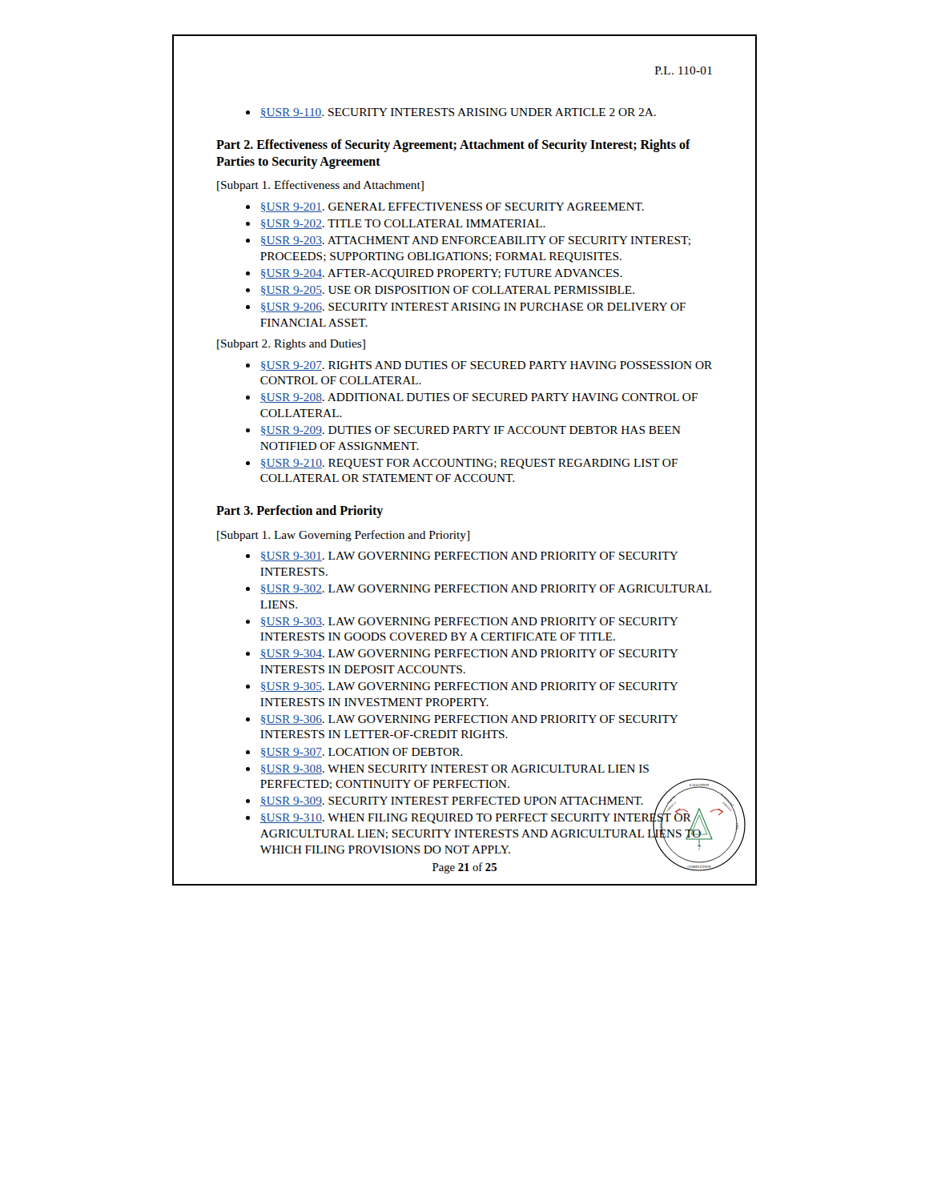P.L. 110-01
§USR 9-110. SECURITY INTERESTS ARISING UNDER ARTICLE 2 OR 2A.
Part 2. Effectiveness of Security Agreement; Attachment of Security Interest; Rights of Parties to Security Agreement
[Subpart 1. Effectiveness and Attachment]
§USR 9-201. GENERAL EFFECTIVENESS OF SECURITY AGREEMENT.
§USR 9-202. TITLE TO COLLATERAL IMMATERIAL.
§USR 9-203. ATTACHMENT AND ENFORCEABILITY OF SECURITY INTEREST; PROCEEDS; SUPPORTING OBLIGATIONS; FORMAL REQUISITES.
§USR 9-204. AFTER-ACQUIRED PROPERTY; FUTURE ADVANCES.
§USR 9-205. USE OR DISPOSITION OF COLLATERAL PERMISSIBLE.
§USR 9-206. SECURITY INTEREST ARISING IN PURCHASE OR DELIVERY OF FINANCIAL ASSET.
[Subpart 2. Rights and Duties]
§USR 9-207. RIGHTS AND DUTIES OF SECURED PARTY HAVING POSSESSION OR CONTROL OF COLLATERAL.
§USR 9-208. ADDITIONAL DUTIES OF SECURED PARTY HAVING CONTROL OF COLLATERAL.
§USR 9-209. DUTIES OF SECURED PARTY IF ACCOUNT DEBTOR HAS BEEN NOTIFIED OF ASSIGNMENT.
§USR 9-210. REQUEST FOR ACCOUNTING; REQUEST REGARDING LIST OF COLLATERAL OR STATEMENT OF ACCOUNT.
Part 3. Perfection and Priority
[Subpart 1. Law Governing Perfection and Priority]
§USR 9-301. LAW GOVERNING PERFECTION AND PRIORITY OF SECURITY INTERESTS.
§USR 9-302. LAW GOVERNING PERFECTION AND PRIORITY OF AGRICULTURAL LIENS.
§USR 9-303. LAW GOVERNING PERFECTION AND PRIORITY OF SECURITY INTERESTS IN GOODS COVERED BY A CERTIFICATE OF TITLE.
§USR 9-304. LAW GOVERNING PERFECTION AND PRIORITY OF SECURITY INTERESTS IN DEPOSIT ACCOUNTS.
§USR 9-305. LAW GOVERNING PERFECTION AND PRIORITY OF SECURITY INTERESTS IN INVESTMENT PROPERTY.
§USR 9-306. LAW GOVERNING PERFECTION AND PRIORITY OF SECURITY INTERESTS IN LETTER-OF-CREDIT RIGHTS.
§USR 9-307. LOCATION OF DEBTOR.
§USR 9-308. WHEN SECURITY INTEREST OR AGRICULTURAL LIEN IS PERFECTED; CONTINUITY OF PERFECTION.
§USR 9-309. SECURITY INTEREST PERFECTED UPON ATTACHMENT.
§USR 9-310. WHEN FILING REQUIRED TO PERFECT SECURITY INTEREST OR AGRICULTURAL LIEN; SECURITY INTERESTS AND AGRICULTURAL LIENS TO WHICH FILING PROVISIONS DO NOT APPLY.
SALVATION COMPLETION DELIVERY LIFE NORTH NORTHWEST AMERICA AMERICA 7 LAW
Page 21 of 25